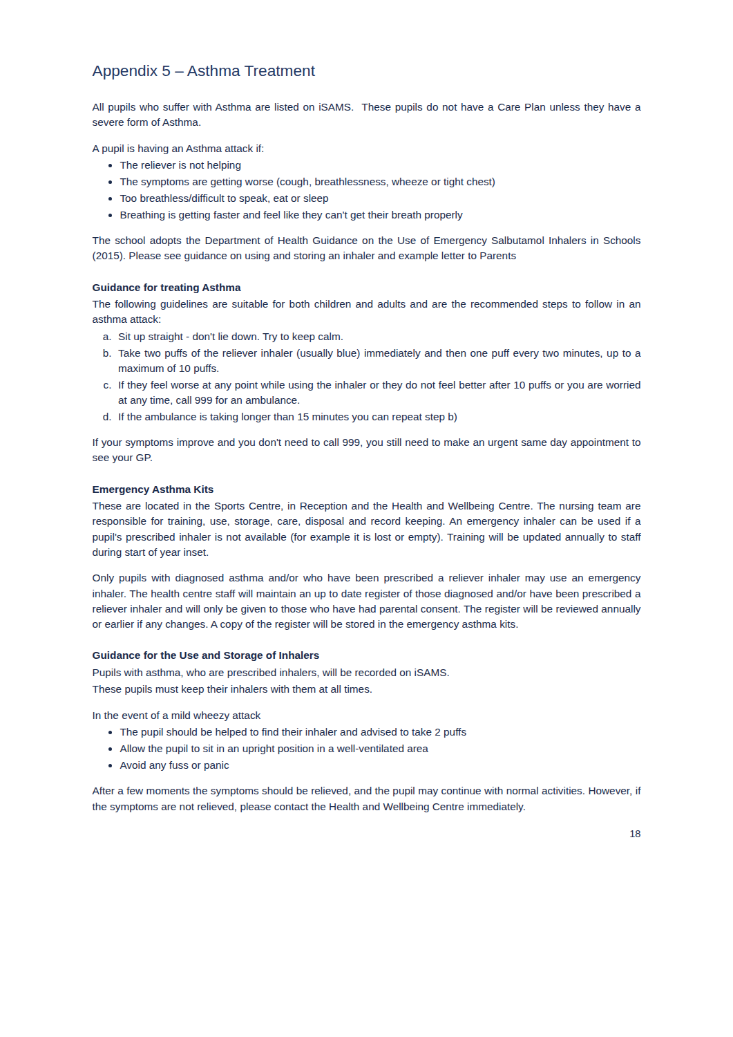Appendix 5 – Asthma Treatment
All pupils who suffer with Asthma are listed on iSAMS. These pupils do not have a Care Plan unless they have a severe form of Asthma.
A pupil is having an Asthma attack if:
The reliever is not helping
The symptoms are getting worse (cough, breathlessness, wheeze or tight chest)
Too breathless/difficult to speak, eat or sleep
Breathing is getting faster and feel like they can't get their breath properly
The school adopts the Department of Health Guidance on the Use of Emergency Salbutamol Inhalers in Schools (2015). Please see guidance on using and storing an inhaler and example letter to Parents
Guidance for treating Asthma
The following guidelines are suitable for both children and adults and are the recommended steps to follow in an asthma attack:
Sit up straight - don't lie down. Try to keep calm.
Take two puffs of the reliever inhaler (usually blue) immediately and then one puff every two minutes, up to a maximum of 10 puffs.
If they feel worse at any point while using the inhaler or they do not feel better after 10 puffs or you are worried at any time, call 999 for an ambulance.
If the ambulance is taking longer than 15 minutes you can repeat step b)
If your symptoms improve and you don't need to call 999, you still need to make an urgent same day appointment to see your GP.
Emergency Asthma Kits
These are located in the Sports Centre, in Reception and the Health and Wellbeing Centre. The nursing team are responsible for training, use, storage, care, disposal and record keeping. An emergency inhaler can be used if a pupil's prescribed inhaler is not available (for example it is lost or empty). Training will be updated annually to staff during start of year inset.
Only pupils with diagnosed asthma and/or who have been prescribed a reliever inhaler may use an emergency inhaler. The health centre staff will maintain an up to date register of those diagnosed and/or have been prescribed a reliever inhaler and will only be given to those who have had parental consent. The register will be reviewed annually or earlier if any changes. A copy of the register will be stored in the emergency asthma kits.
Guidance for the Use and Storage of Inhalers
Pupils with asthma, who are prescribed inhalers, will be recorded on iSAMS.
These pupils must keep their inhalers with them at all times.
In the event of a mild wheezy attack
The pupil should be helped to find their inhaler and advised to take 2 puffs
Allow the pupil to sit in an upright position in a well-ventilated area
Avoid any fuss or panic
After a few moments the symptoms should be relieved, and the pupil may continue with normal activities. However, if the symptoms are not relieved, please contact the Health and Wellbeing Centre immediately.
18